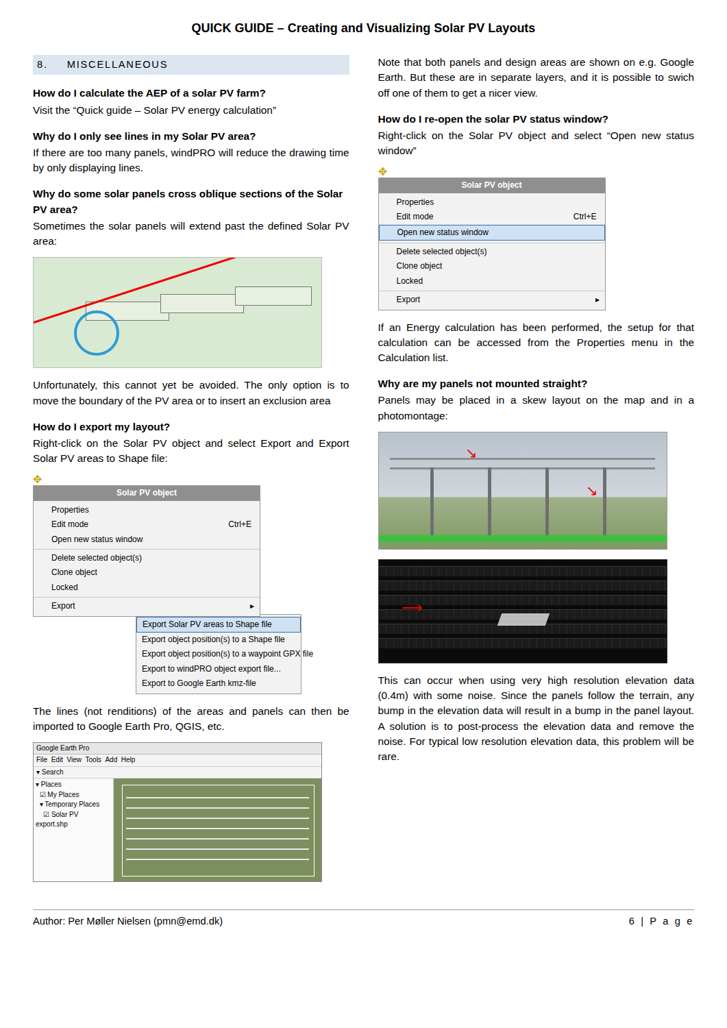QUICK GUIDE – Creating and Visualizing Solar PV Layouts
8. MISCELLANEOUS
How do I calculate the AEP of a solar PV farm?
Visit the “Quick guide – Solar PV energy calculation”
Why do I only see lines in my Solar PV area?
If there are too many panels, windPRO will reduce the drawing time by only displaying lines.
Why do some solar panels cross oblique sections of the Solar PV area?
Sometimes the solar panels will extend past the defined Solar PV area:
Unfortunately, this cannot yet be avoided. The only option is to move the boundary of the PV area or to insert an exclusion area
How do I export my layout?
Right-click on the Solar PV object and select Export and Export Solar PV areas to Shape file:
✥
Solar PV object
Properties
Edit mode Ctrl+E
Open new status window
Delete selected object(s)
Clone object
Locked
Export ▸
Export Solar PV areas to Shape file
Export object position(s) to a Shape file
Export object position(s) to a waypoint GPX file
Export to windPRO object export file...
Export to Google Earth kmz-file
The lines (not renditions) of the areas and panels can then be imported to Google Earth Pro, QGIS, etc.
Google Earth Pro
File Edit View Tools Add Help
▾ Search
▾ Places
☑ My Places
▾ Temporary Places
☑ Solar PV export.shp
Note that both panels and design areas are shown on e.g. Google Earth. But these are in separate layers, and it is possible to swich off one of them to get a nicer view.
How do I re-open the solar PV status window?
Right-click on the Solar PV object and select “Open new status window”
✥
Solar PV object
Properties
Edit mode Ctrl+E
Open new status window
Delete selected object(s)
Clone object
Locked
Export ▸
If an Energy calculation has been performed, the setup for that calculation can be accessed from the Properties menu in the Calculation list.
Why are my panels not mounted straight?
Panels may be placed in a skew layout on the map and in a photomontage:
↘ ↘
⟶
This can occur when using very high resolution elevation data (0.4m) with some noise. Since the panels follow the terrain, any bump in the elevation data will result in a bump in the panel layout. A solution is to post-process the elevation data and remove the noise. For typical low resolution elevation data, this problem will be rare.
Author: Per Møller Nielsen (pmn@emd.dk) 6 | P a g e